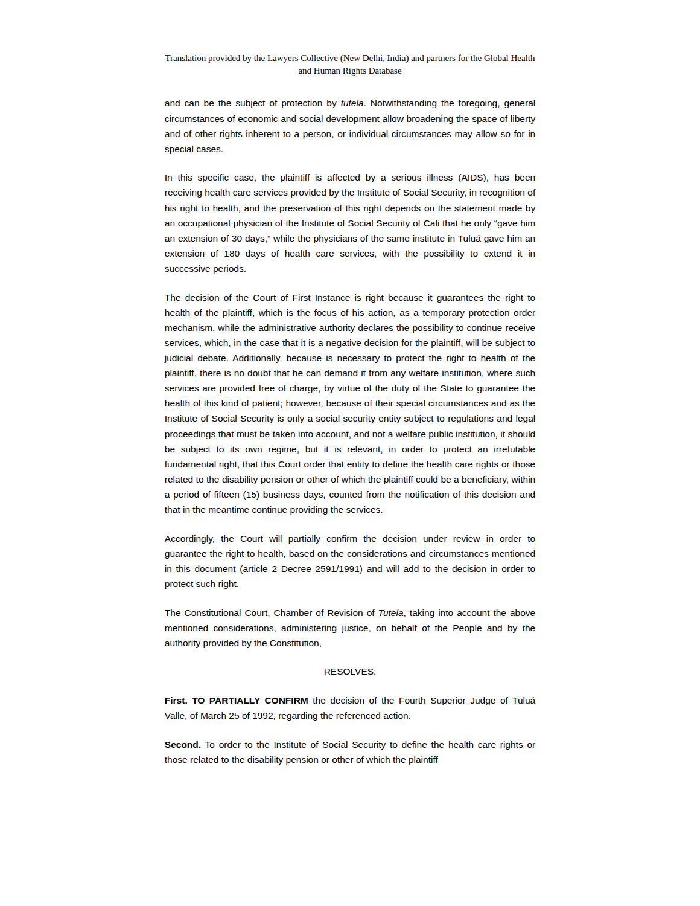Translation provided by the Lawyers Collective (New Delhi, India) and partners for the Global Health and Human Rights Database
and can be the subject of protection by tutela. Notwithstanding the foregoing, general circumstances of economic and social development allow broadening the space of liberty and of other rights inherent to a person, or individual circumstances may allow so for in special cases.
In this specific case, the plaintiff is affected by a serious illness (AIDS), has been receiving health care services provided by the Institute of Social Security, in recognition of his right to health, and the preservation of this right depends on the statement made by an occupational physician of the Institute of Social Security of Cali that he only “gave him an extension of 30 days,” while the physicians of the same institute in Tuluá gave him an extension of 180 days of health care services, with the possibility to extend it in successive periods.
The decision of the Court of First Instance is right because it guarantees the right to health of the plaintiff, which is the focus of his action, as a temporary protection order mechanism, while the administrative authority declares the possibility to continue receive services, which, in the case that it is a negative decision for the plaintiff, will be subject to judicial debate. Additionally, because is necessary to protect the right to health of the plaintiff, there is no doubt that he can demand it from any welfare institution, where such services are provided free of charge, by virtue of the duty of the State to guarantee the health of this kind of patient; however, because of their special circumstances and as the Institute of Social Security is only a social security entity subject to regulations and legal proceedings that must be taken into account, and not a welfare public institution, it should be subject to its own regime, but it is relevant, in order to protect an irrefutable fundamental right, that this Court order that entity to define the health care rights or those related to the disability pension or other of which the plaintiff could be a beneficiary, within a period of fifteen (15) business days, counted from the notification of this decision and that in the meantime continue providing the services.
Accordingly, the Court will partially confirm the decision under review in order to guarantee the right to health, based on the considerations and circumstances mentioned in this document (article 2 Decree 2591/1991) and will add to the decision in order to protect such right.
The Constitutional Court, Chamber of Revision of Tutela, taking into account the above mentioned considerations, administering justice, on behalf of the People and by the authority provided by the Constitution,
RESOLVES:
First. TO PARTIALLY CONFIRM the decision of the Fourth Superior Judge of Tuluá Valle, of March 25 of 1992, regarding the referenced action.
Second. To order to the Institute of Social Security to define the health care rights or those related to the disability pension or other of which the plaintiff